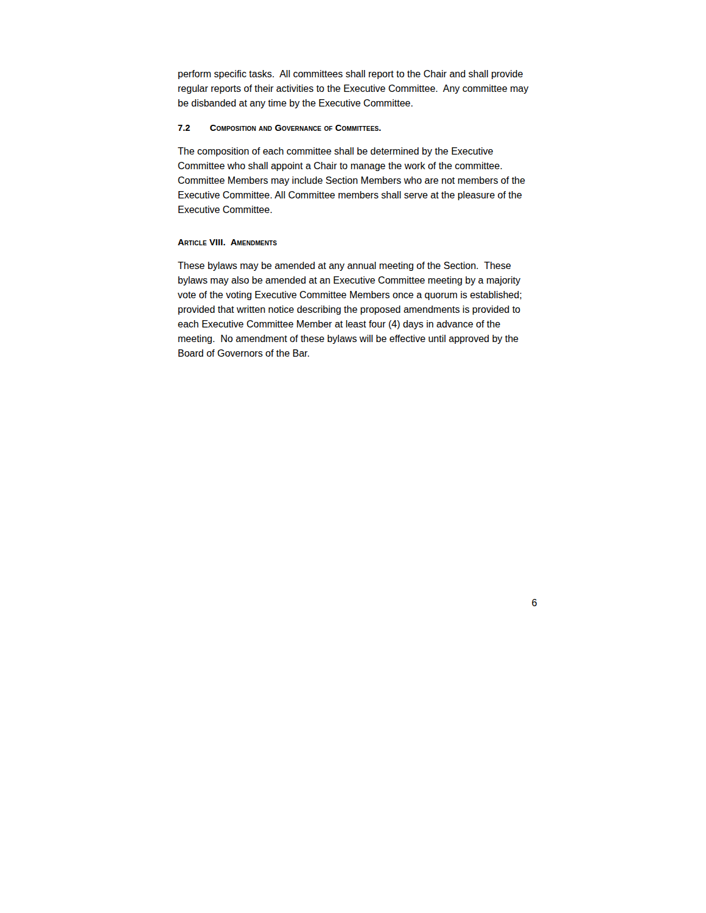perform specific tasks. All committees shall report to the Chair and shall provide regular reports of their activities to the Executive Committee. Any committee may be disbanded at any time by the Executive Committee.
7.2 Composition and Governance of Committees.
The composition of each committee shall be determined by the Executive Committee who shall appoint a Chair to manage the work of the committee. Committee Members may include Section Members who are not members of the Executive Committee. All Committee members shall serve at the pleasure of the Executive Committee.
Article VIII. Amendments
These bylaws may be amended at any annual meeting of the Section. These bylaws may also be amended at an Executive Committee meeting by a majority vote of the voting Executive Committee Members once a quorum is established; provided that written notice describing the proposed amendments is provided to each Executive Committee Member at least four (4) days in advance of the meeting. No amendment of these bylaws will be effective until approved by the Board of Governors of the Bar.
6